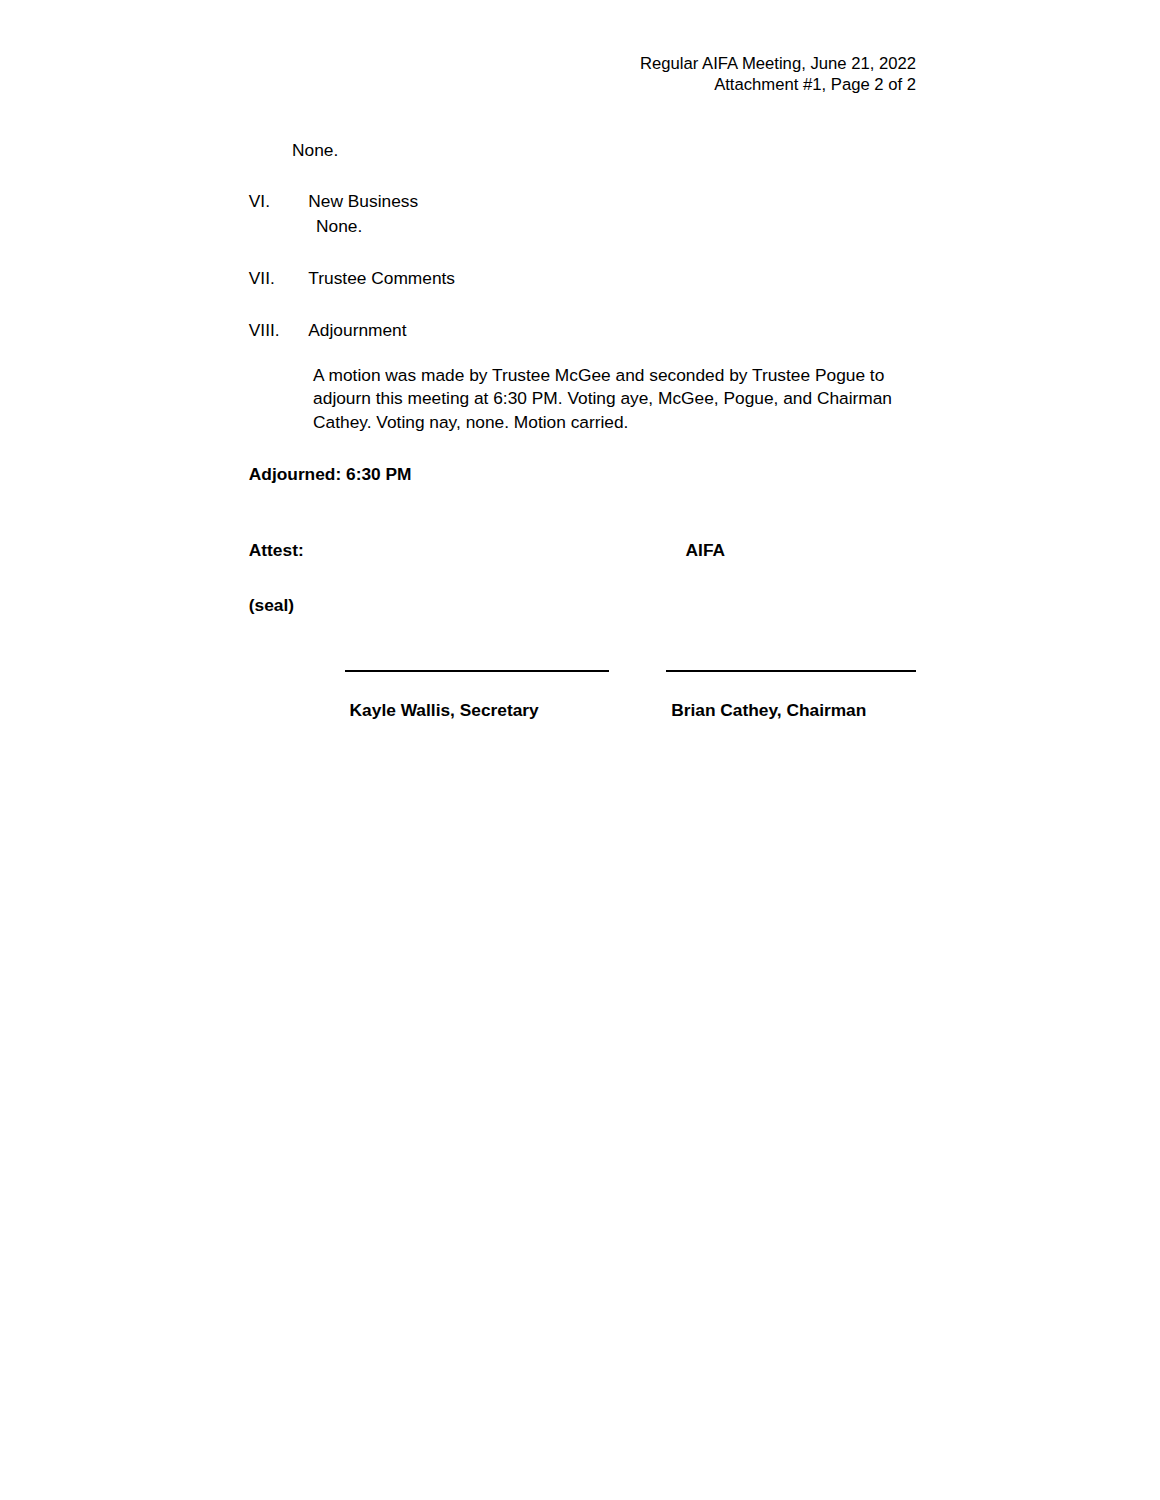Regular AIFA Meeting, June 21, 2022
Attachment #1, Page 2 of 2
None.
VI. New Business
None.
VII. Trustee Comments
VIII. Adjournment
A motion was made by Trustee McGee and seconded by Trustee Pogue to adjourn this meeting at 6:30 PM. Voting aye, McGee, Pogue, and Chairman Cathey. Voting nay, none. Motion carried.
Adjourned: 6:30 PM
Attest: AIFA
(seal)
Kayle Wallis, Secretary Brian Cathey, Chairman